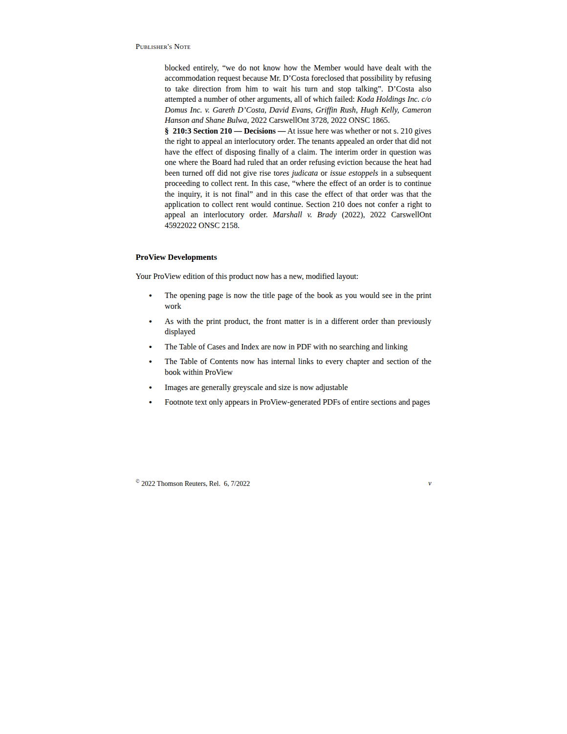Publisher's Note
blocked entirely, “we do not know how the Member would have dealt with the accommodation request because Mr. D’Costa foreclosed that possibility by refusing to take direction from him to wait his turn and stop talking”. D’Costa also attempted a number of other arguments, all of which failed: Koda Holdings Inc. c/o Domus Inc. v. Gareth D’Costa, David Evans, Griffin Rush, Hugh Kelly, Cameron Hanson and Shane Bulwa, 2022 CarswellOnt 3728, 2022 ONSC 1865.
§ 210:3 Section 210 — Decisions — At issue here was whether or not s. 210 gives the right to appeal an interlocutory order. The tenants appealed an order that did not have the effect of disposing finally of a claim. The interim order in question was one where the Board had ruled that an order refusing eviction because the heat had been turned off did not give rise tores judicata or issue estoppels in a subsequent proceeding to collect rent. In this case, “where the effect of an order is to continue the inquiry, it is not final” and in this case the effect of that order was that the application to collect rent would continue. Section 210 does not confer a right to appeal an interlocutory order. Marshall v. Brady (2022), 2022 CarswellOnt 45922022 ONSC 2158.
ProView Developments
Your ProView edition of this product now has a new, modified layout:
The opening page is now the title page of the book as you would see in the print work
As with the print product, the front matter is in a different order than previously displayed
The Table of Cases and Index are now in PDF with no searching and linking
The Table of Contents now has internal links to every chapter and section of the book within ProView
Images are generally greyscale and size is now adjustable
Footnote text only appears in ProView-generated PDFs of entire sections and pages
© 2022 Thomson Reuters, Rel. 6, 7/2022 v